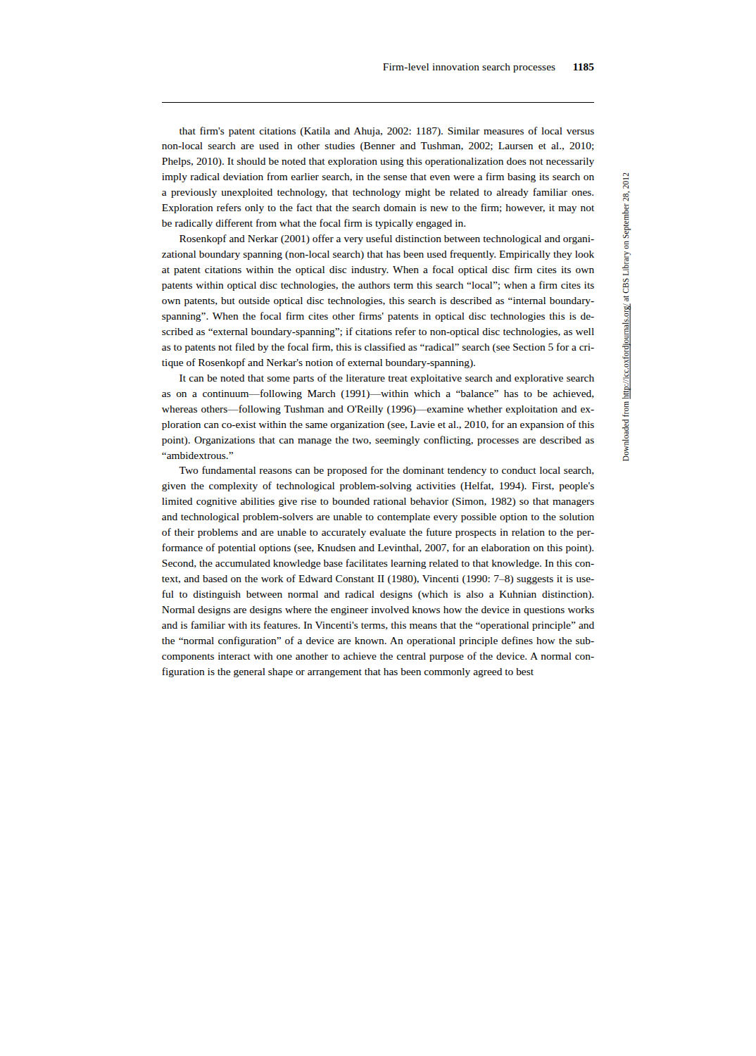Firm-level innovation search processes 1185
Downloaded from http://icc.oxfordjournals.org/ at CBS Library on September 28, 2012
that firm's patent citations (Katila and Ahuja, 2002: 1187). Similar measures of local versus non-local search are used in other studies (Benner and Tushman, 2002; Laursen et al., 2010; Phelps, 2010). It should be noted that exploration using this operationalization does not necessarily imply radical deviation from earlier search, in the sense that even were a firm basing its search on a previously unexploited technology, that technology might be related to already familiar ones. Exploration refers only to the fact that the search domain is new to the firm; however, it may not be radically different from what the focal firm is typically engaged in.
Rosenkopf and Nerkar (2001) offer a very useful distinction between technological and organizational boundary spanning (non-local search) that has been used frequently. Empirically they look at patent citations within the optical disc industry. When a focal optical disc firm cites its own patents within optical disc technologies, the authors term this search “local”; when a firm cites its own patents, but outside optical disc technologies, this search is described as “internal boundary-spanning”. When the focal firm cites other firms' patents in optical disc technologies this is described as “external boundary-spanning”; if citations refer to non-optical disc technologies, as well as to patents not filed by the focal firm, this is classified as “radical” search (see Section 5 for a critique of Rosenkopf and Nerkar's notion of external boundary-spanning).
It can be noted that some parts of the literature treat exploitative search and explorative search as on a continuum—following March (1991)—within which a “balance” has to be achieved, whereas others—following Tushman and O'Reilly (1996)—examine whether exploitation and exploration can co-exist within the same organization (see, Lavie et al., 2010, for an expansion of this point). Organizations that can manage the two, seemingly conflicting, processes are described as “ambidextrous.”
Two fundamental reasons can be proposed for the dominant tendency to conduct local search, given the complexity of technological problem-solving activities (Helfat, 1994). First, people's limited cognitive abilities give rise to bounded rational behavior (Simon, 1982) so that managers and technological problem-solvers are unable to contemplate every possible option to the solution of their problems and are unable to accurately evaluate the future prospects in relation to the performance of potential options (see, Knudsen and Levinthal, 2007, for an elaboration on this point). Second, the accumulated knowledge base facilitates learning related to that knowledge. In this context, and based on the work of Edward Constant II (1980), Vincenti (1990: 7–8) suggests it is useful to distinguish between normal and radical designs (which is also a Kuhnian distinction). Normal designs are designs where the engineer involved knows how the device in questions works and is familiar with its features. In Vincenti's terms, this means that the “operational principle” and the “normal configuration” of a device are known. An operational principle defines how the subcomponents interact with one another to achieve the central purpose of the device. A normal configuration is the general shape or arrangement that has been commonly agreed to best